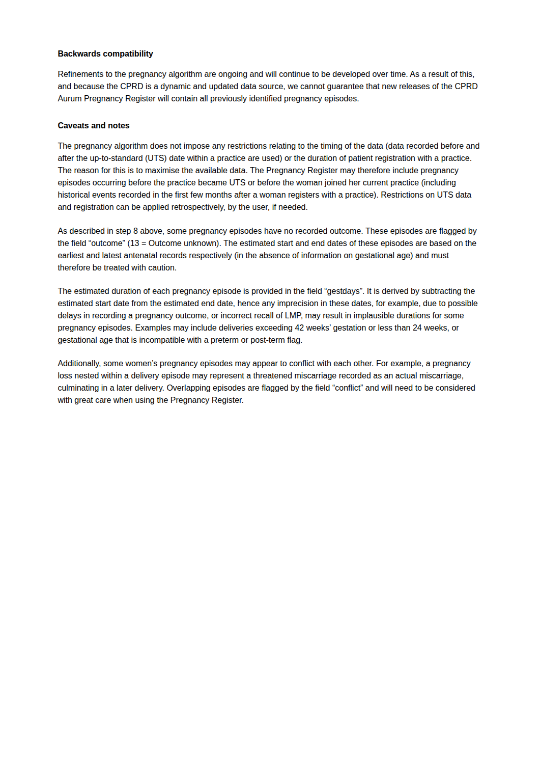Backwards compatibility
Refinements to the pregnancy algorithm are ongoing and will continue to be developed over time. As a result of this, and because the CPRD is a dynamic and updated data source, we cannot guarantee that new releases of the CPRD Aurum Pregnancy Register will contain all previously identified pregnancy episodes.
Caveats and notes
The pregnancy algorithm does not impose any restrictions relating to the timing of the data (data recorded before and after the up-to-standard (UTS) date within a practice are used) or the duration of patient registration with a practice. The reason for this is to maximise the available data. The Pregnancy Register may therefore include pregnancy episodes occurring before the practice became UTS or before the woman joined her current practice (including historical events recorded in the first few months after a woman registers with a practice). Restrictions on UTS data and registration can be applied retrospectively, by the user, if needed.
As described in step 8 above, some pregnancy episodes have no recorded outcome. These episodes are flagged by the field “outcome” (13 = Outcome unknown). The estimated start and end dates of these episodes are based on the earliest and latest antenatal records respectively (in the absence of information on gestational age) and must therefore be treated with caution.
The estimated duration of each pregnancy episode is provided in the field “gestdays”. It is derived by subtracting the estimated start date from the estimated end date, hence any imprecision in these dates, for example, due to possible delays in recording a pregnancy outcome, or incorrect recall of LMP, may result in implausible durations for some pregnancy episodes. Examples may include deliveries exceeding 42 weeks’ gestation or less than 24 weeks, or gestational age that is incompatible with a preterm or post-term flag.
Additionally, some women’s pregnancy episodes may appear to conflict with each other. For example, a pregnancy loss nested within a delivery episode may represent a threatened miscarriage recorded as an actual miscarriage, culminating in a later delivery. Overlapping episodes are flagged by the field “conflict” and will need to be considered with great care when using the Pregnancy Register.